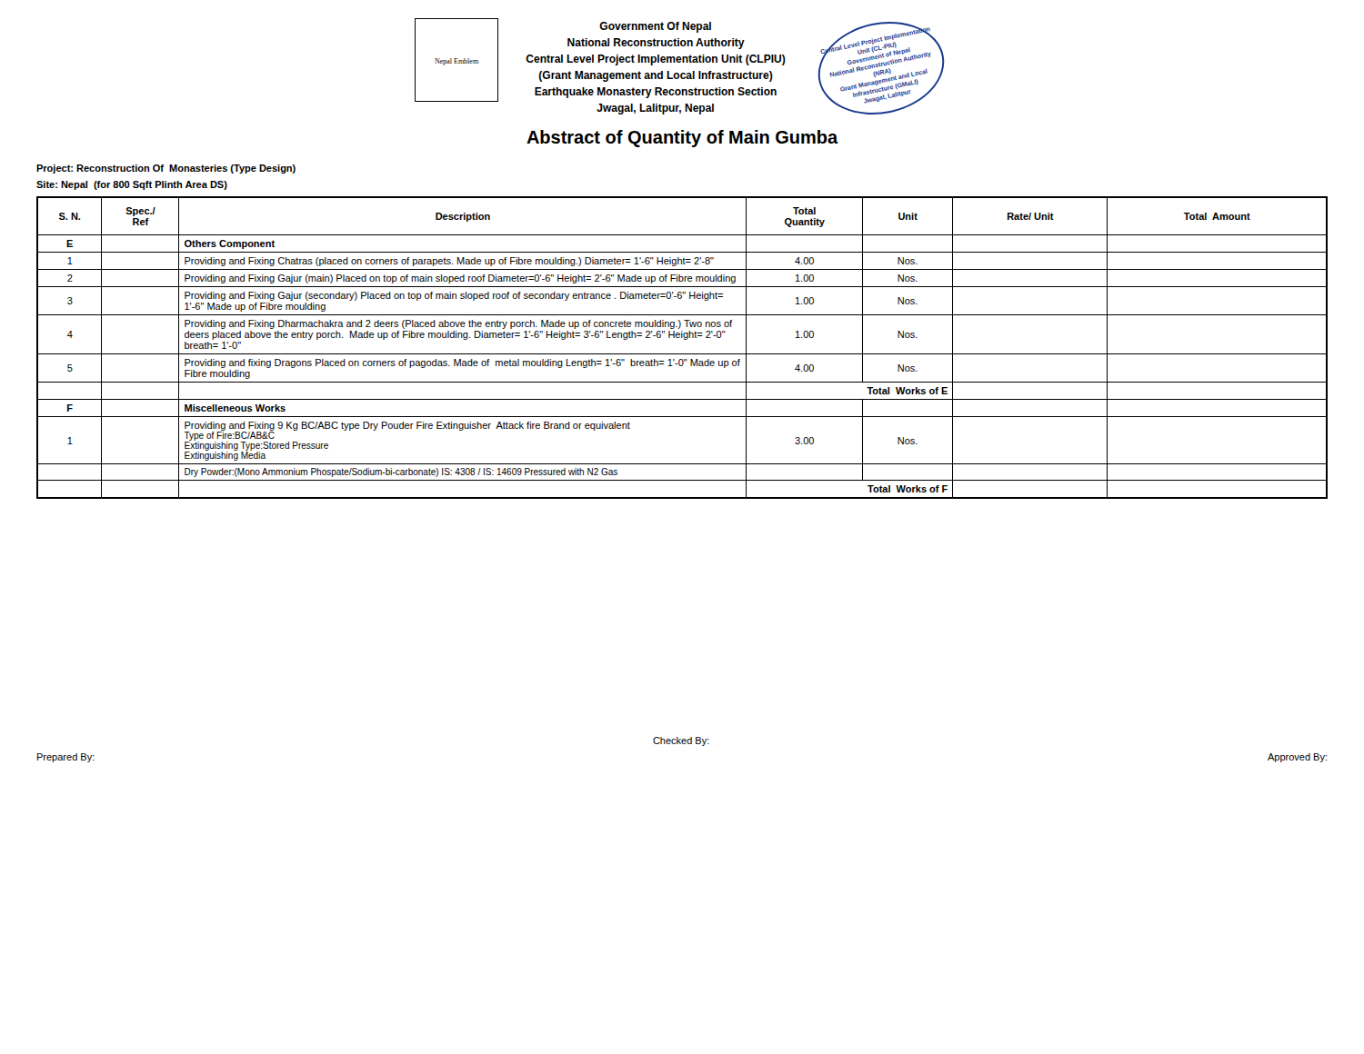Government Of Nepal
National Reconstruction Authority
Central Level Project Implementation Unit (CLPIU)
(Grant Management and Local Infrastructure)
Earthquake Monastery Reconstruction Section
Jwagal, Lalitpur, Nepal
Central Level Project Implementation Unit (CL-PIU)
Government of Nepal
National Reconstruction Authority (NRA)
Grant Management and Local Infrastructure (GMaLI)
Jwagal, Lalitpur
Abstract of Quantity of Main Gumba
Project: Reconstruction Of Monasteries (Type Design)
Site: Nepal (for 800 Sqft Plinth Area DS)
| S. N. | Spec./ Ref | Description | Total Quantity | Unit | Rate/ Unit | Total Amount |
| --- | --- | --- | --- | --- | --- | --- |
| E | | Others Component | | | | |
| 1 | | Providing and Fixing Chatras (placed on corners of parapets. Made up of Fibre moulding.) Diameter= 1'-6" Height= 2'-8" | 4.00 | Nos. | | |
| 2 | | Providing and Fixing Gajur (main) Placed on top of main sloped roof Diameter=0'-6" Height= 2'-6" Made up of Fibre moulding | 1.00 | Nos. | | |
| 3 | | Providing and Fixing Gajur (secondary) Placed on top of main sloped roof of secondary entrance . Diameter=0'-6" Height= 1'-6" Made up of Fibre moulding | 1.00 | Nos. | | |
| 4 | | Providing and Fixing Dharmachakra and 2 deers (Placed above the entry porch. Made up of concrete moulding.) Two nos of deers placed above the entry porch. Made up of Fibre moulding. Diameter= 1'-6" Height= 3'-6" Length= 2'-6" Height= 2'-0" breath= 1'-0" | 1.00 | Nos. | | |
| 5 | | Providing and fixing Dragons Placed on corners of pagodas. Made of metal moulding Length= 1'-6" breath= 1'-0" Made up of Fibre moulding | 4.00 | Nos. | | |
| | | | Total Works of E | | |
| F | | Miscelleneous Works | | | | |
| 1 | | Providing and Fixing 9 Kg BC/ABC type Dry Pouder Fire Extinguisher Attack fire Brand or equivalent Type of Fire:BC/AB&C Extinguishing Type:Stored Pressure Extinguishing Media | 3.00 | Nos. | | |
| | | Dry Powder:(Mono Ammonium Phospate/Sodium-bi-carbonate) IS: 4308 / IS: 14609 Pressured with N2 Gas | | | | |
| | | | Total Works of F | | |
Prepared By:
Checked By:
Approved By: